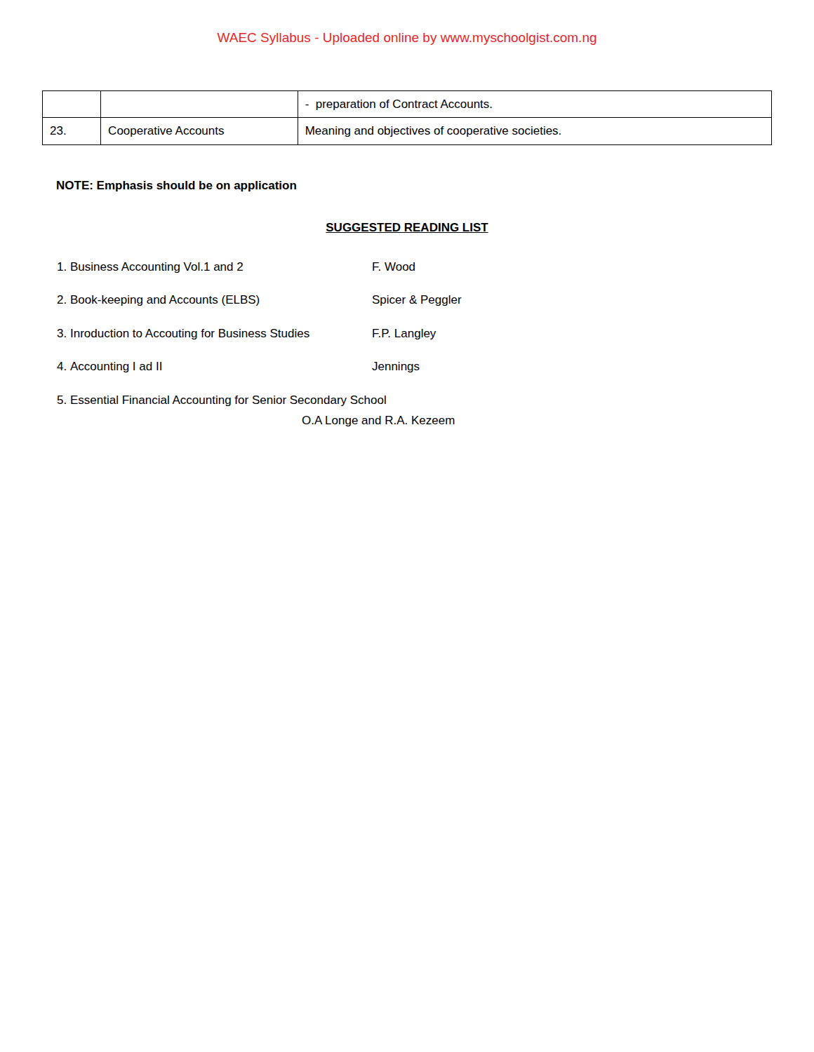WAEC Syllabus - Uploaded online by www.myschoolgist.com.ng
| | | - preparation of Contract Accounts. |
| 23. | Cooperative Accounts | Meaning and objectives of cooperative societies. |
NOTE: Emphasis should be on application
SUGGESTED READING LIST
Business Accounting Vol.1 and 2 F. Wood
Book-keeping and Accounts (ELBS) Spicer & Peggler
Inroduction to Accouting for Business Studies F.P. Langley
Accounting I ad II Jennings
Essential Financial Accounting for Senior Secondary School O.A Longe and R.A. Kezeem